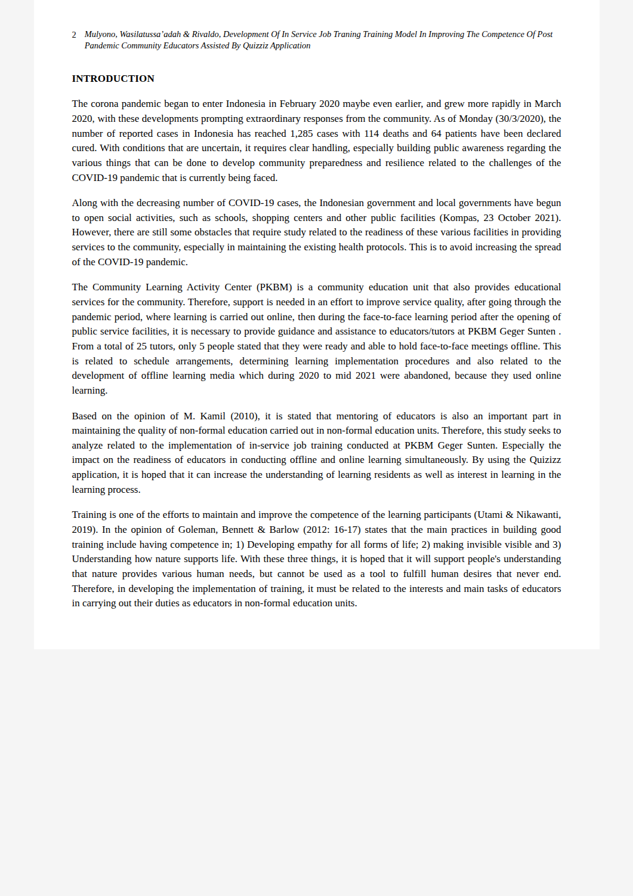2 Mulyono, Wasilatussa’adah & Rivaldo, Development Of In Service Job Traning Training Model In Improving The Competence Of Post Pandemic Community Educators Assisted By Quizziz Application
Introduction
The corona pandemic began to enter Indonesia in February 2020 maybe even earlier, and grew more rapidly in March 2020, with these developments prompting extraordinary responses from the community. As of Monday (30/3/2020), the number of reported cases in Indonesia has reached 1,285 cases with 114 deaths and 64 patients have been declared cured. With conditions that are uncertain, it requires clear handling, especially building public awareness regarding the various things that can be done to develop community preparedness and resilience related to the challenges of the COVID-19 pandemic that is currently being faced.
Along with the decreasing number of COVID-19 cases, the Indonesian government and local governments have begun to open social activities, such as schools, shopping centers and other public facilities (Kompas, 23 October 2021). However, there are still some obstacles that require study related to the readiness of these various facilities in providing services to the community, especially in maintaining the existing health protocols. This is to avoid increasing the spread of the COVID-19 pandemic.
The Community Learning Activity Center (PKBM) is a community education unit that also provides educational services for the community. Therefore, support is needed in an effort to improve service quality, after going through the pandemic period, where learning is carried out online, then during the face-to-face learning period after the opening of public service facilities, it is necessary to provide guidance and assistance to educators/tutors at PKBM Geger Sunten . From a total of 25 tutors, only 5 people stated that they were ready and able to hold face-to-face meetings offline. This is related to schedule arrangements, determining learning implementation procedures and also related to the development of offline learning media which during 2020 to mid 2021 were abandoned, because they used online learning.
Based on the opinion of M. Kamil (2010), it is stated that mentoring of educators is also an important part in maintaining the quality of non-formal education carried out in non-formal education units. Therefore, this study seeks to analyze related to the implementation of in-service job training conducted at PKBM Geger Sunten. Especially the impact on the readiness of educators in conducting offline and online learning simultaneously. By using the Quizizz application, it is hoped that it can increase the understanding of learning residents as well as interest in learning in the learning process.
Training is one of the efforts to maintain and improve the competence of the learning participants (Utami & Nikawanti, 2019). In the opinion of Goleman, Bennett & Barlow (2012: 16-17) states that the main practices in building good training include having competence in; 1) Developing empathy for all forms of life; 2) making invisible visible and 3) Understanding how nature supports life. With these three things, it is hoped that it will support people's understanding that nature provides various human needs, but cannot be used as a tool to fulfill human desires that never end. Therefore, in developing the implementation of training, it must be related to the interests and main tasks of educators in carrying out their duties as educators in non-formal education units.